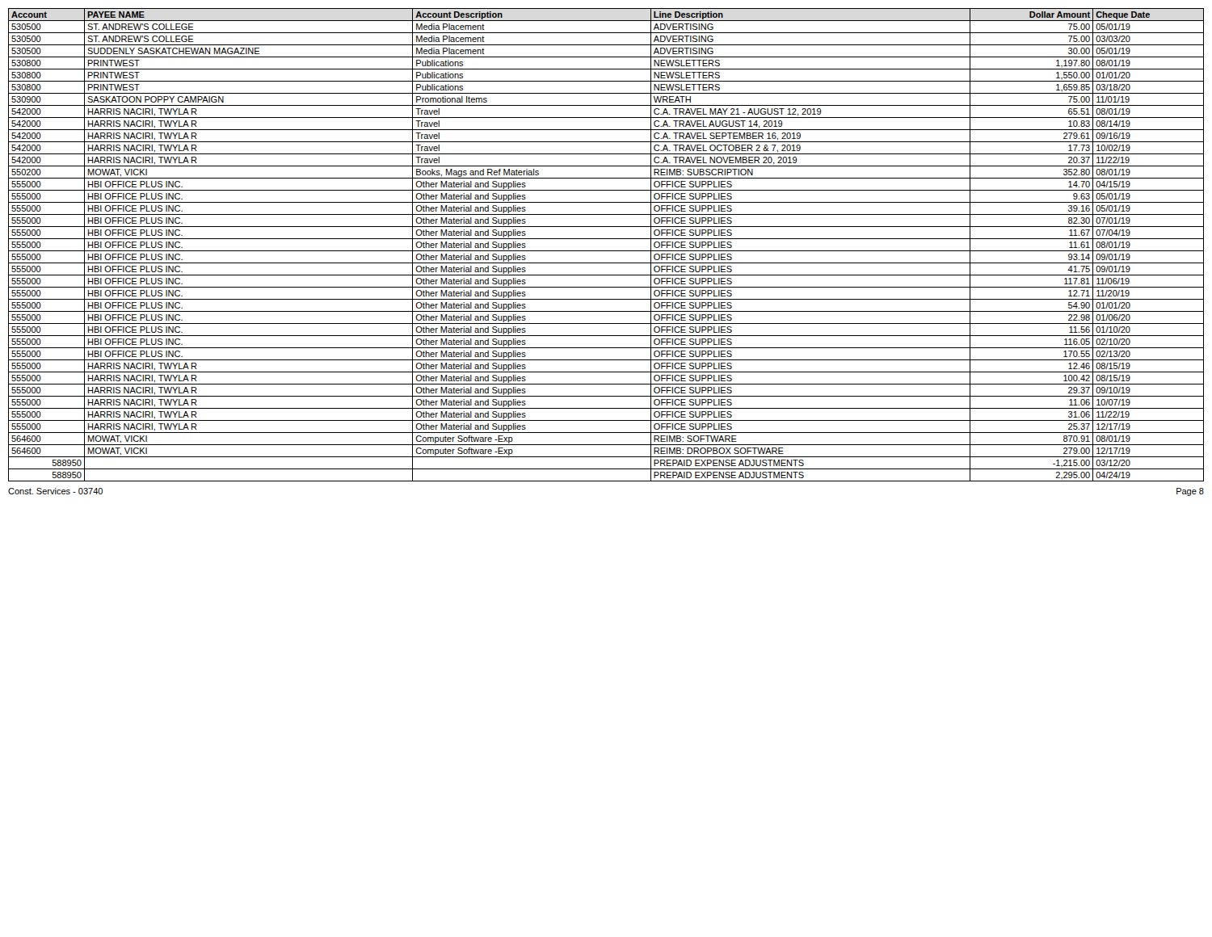| Account | PAYEE NAME | Account Description | Line Description | Dollar Amount | Cheque Date |
| --- | --- | --- | --- | --- | --- |
| 530500 | ST. ANDREW'S COLLEGE | Media Placement | ADVERTISING | 75.00 | 05/01/19 |
| 530500 | ST. ANDREW'S COLLEGE | Media Placement | ADVERTISING | 75.00 | 03/03/20 |
| 530500 | SUDDENLY SASKATCHEWAN MAGAZINE | Media Placement | ADVERTISING | 30.00 | 05/01/19 |
| 530800 | PRINTWEST | Publications | NEWSLETTERS | 1,197.80 | 08/01/19 |
| 530800 | PRINTWEST | Publications | NEWSLETTERS | 1,550.00 | 01/01/20 |
| 530800 | PRINTWEST | Publications | NEWSLETTERS | 1,659.85 | 03/18/20 |
| 530900 | SASKATOON POPPY CAMPAIGN | Promotional Items | WREATH | 75.00 | 11/01/19 |
| 542000 | HARRIS NACIRI, TWYLA R | Travel | C.A. TRAVEL MAY 21 - AUGUST 12, 2019 | 65.51 | 08/01/19 |
| 542000 | HARRIS NACIRI, TWYLA R | Travel | C.A. TRAVEL AUGUST 14, 2019 | 10.83 | 08/14/19 |
| 542000 | HARRIS NACIRI, TWYLA R | Travel | C.A. TRAVEL SEPTEMBER 16, 2019 | 279.61 | 09/16/19 |
| 542000 | HARRIS NACIRI, TWYLA R | Travel | C.A. TRAVEL OCTOBER 2 & 7, 2019 | 17.73 | 10/02/19 |
| 542000 | HARRIS NACIRI, TWYLA R | Travel | C.A. TRAVEL NOVEMBER 20, 2019 | 20.37 | 11/22/19 |
| 550200 | MOWAT, VICKI | Books, Mags and Ref Materials | REIMB: SUBSCRIPTION | 352.80 | 08/01/19 |
| 555000 | HBI OFFICE PLUS INC. | Other Material and Supplies | OFFICE SUPPLIES | 14.70 | 04/15/19 |
| 555000 | HBI OFFICE PLUS INC. | Other Material and Supplies | OFFICE SUPPLIES | 9.63 | 05/01/19 |
| 555000 | HBI OFFICE PLUS INC. | Other Material and Supplies | OFFICE SUPPLIES | 39.16 | 05/01/19 |
| 555000 | HBI OFFICE PLUS INC. | Other Material and Supplies | OFFICE SUPPLIES | 82.30 | 07/01/19 |
| 555000 | HBI OFFICE PLUS INC. | Other Material and Supplies | OFFICE SUPPLIES | 11.67 | 07/04/19 |
| 555000 | HBI OFFICE PLUS INC. | Other Material and Supplies | OFFICE SUPPLIES | 11.61 | 08/01/19 |
| 555000 | HBI OFFICE PLUS INC. | Other Material and Supplies | OFFICE SUPPLIES | 93.14 | 09/01/19 |
| 555000 | HBI OFFICE PLUS INC. | Other Material and Supplies | OFFICE SUPPLIES | 41.75 | 09/01/19 |
| 555000 | HBI OFFICE PLUS INC. | Other Material and Supplies | OFFICE SUPPLIES | 117.81 | 11/06/19 |
| 555000 | HBI OFFICE PLUS INC. | Other Material and Supplies | OFFICE SUPPLIES | 12.71 | 11/20/19 |
| 555000 | HBI OFFICE PLUS INC. | Other Material and Supplies | OFFICE SUPPLIES | 54.90 | 01/01/20 |
| 555000 | HBI OFFICE PLUS INC. | Other Material and Supplies | OFFICE SUPPLIES | 22.98 | 01/06/20 |
| 555000 | HBI OFFICE PLUS INC. | Other Material and Supplies | OFFICE SUPPLIES | 11.56 | 01/10/20 |
| 555000 | HBI OFFICE PLUS INC. | Other Material and Supplies | OFFICE SUPPLIES | 116.05 | 02/10/20 |
| 555000 | HBI OFFICE PLUS INC. | Other Material and Supplies | OFFICE SUPPLIES | 170.55 | 02/13/20 |
| 555000 | HARRIS NACIRI, TWYLA R | Other Material and Supplies | OFFICE SUPPLIES | 12.46 | 08/15/19 |
| 555000 | HARRIS NACIRI, TWYLA R | Other Material and Supplies | OFFICE SUPPLIES | 100.42 | 08/15/19 |
| 555000 | HARRIS NACIRI, TWYLA R | Other Material and Supplies | OFFICE SUPPLIES | 29.37 | 09/10/19 |
| 555000 | HARRIS NACIRI, TWYLA R | Other Material and Supplies | OFFICE SUPPLIES | 11.06 | 10/07/19 |
| 555000 | HARRIS NACIRI, TWYLA R | Other Material and Supplies | OFFICE SUPPLIES | 31.06 | 11/22/19 |
| 555000 | HARRIS NACIRI, TWYLA R | Other Material and Supplies | OFFICE SUPPLIES | 25.37 | 12/17/19 |
| 564600 | MOWAT, VICKI | Computer Software -Exp | REIMB: SOFTWARE | 870.91 | 08/01/19 |
| 564600 | MOWAT, VICKI | Computer Software -Exp | REIMB: DROPBOX SOFTWARE | 279.00 | 12/17/19 |
| 588950 | | | PREPAID EXPENSE ADJUSTMENTS | -1,215.00 | 03/12/20 |
| 588950 | | | PREPAID EXPENSE ADJUSTMENTS | 2,295.00 | 04/24/19 |
Const. Services - 03740 Page 8